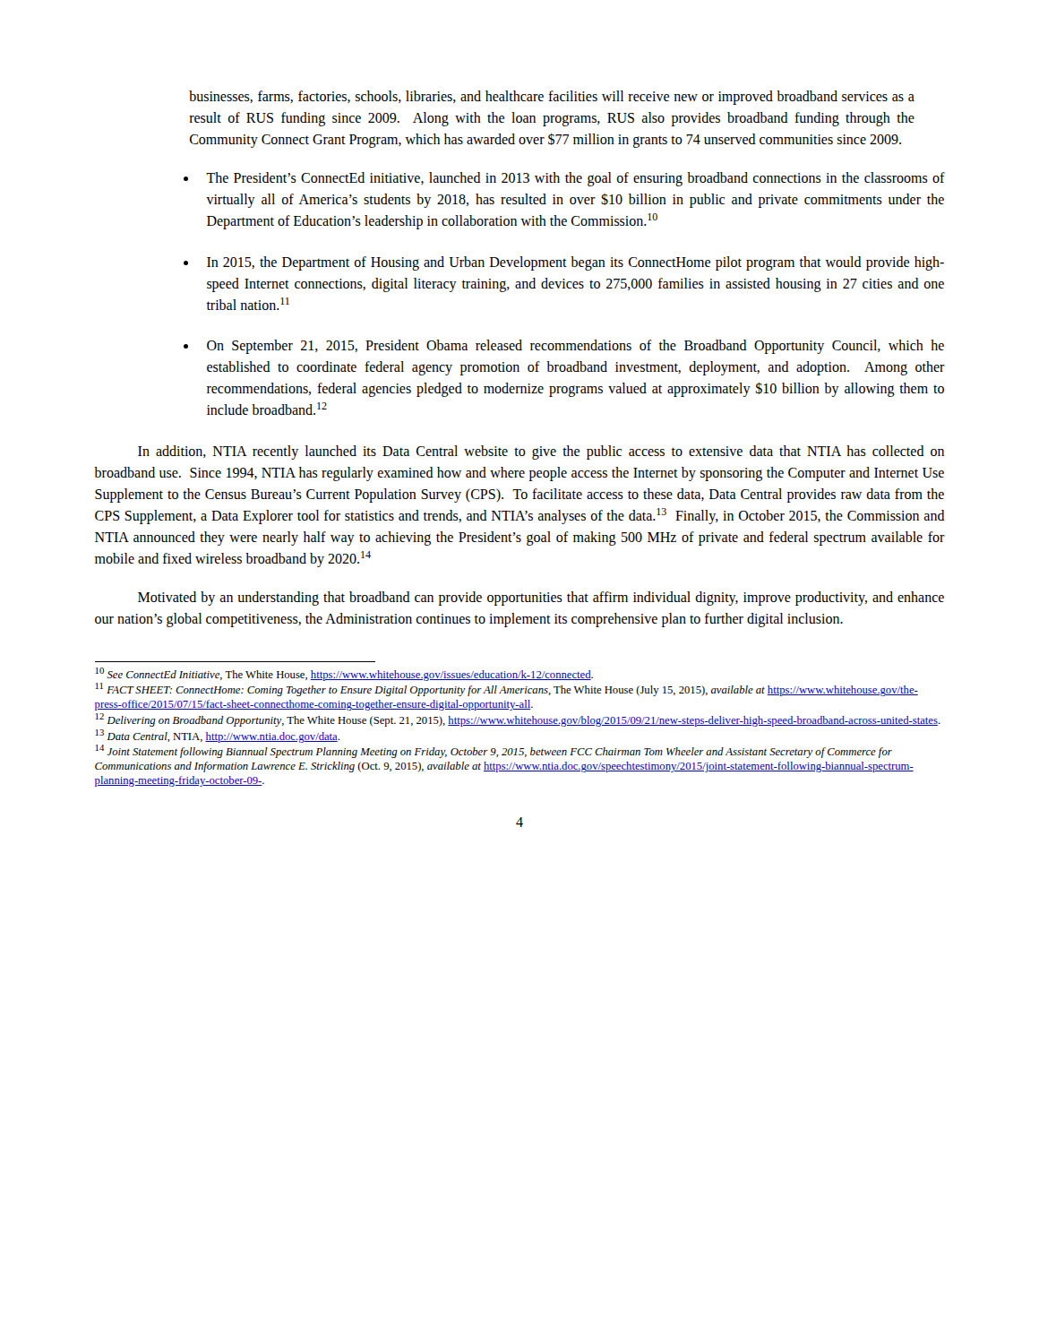businesses, farms, factories, schools, libraries, and healthcare facilities will receive new or improved broadband services as a result of RUS funding since 2009. Along with the loan programs, RUS also provides broadband funding through the Community Connect Grant Program, which has awarded over $77 million in grants to 74 unserved communities since 2009.
The President’s ConnectEd initiative, launched in 2013 with the goal of ensuring broadband connections in the classrooms of virtually all of America’s students by 2018, has resulted in over $10 billion in public and private commitments under the Department of Education’s leadership in collaboration with the Commission.10
In 2015, the Department of Housing and Urban Development began its ConnectHome pilot program that would provide high-speed Internet connections, digital literacy training, and devices to 275,000 families in assisted housing in 27 cities and one tribal nation.11
On September 21, 2015, President Obama released recommendations of the Broadband Opportunity Council, which he established to coordinate federal agency promotion of broadband investment, deployment, and adoption. Among other recommendations, federal agencies pledged to modernize programs valued at approximately $10 billion by allowing them to include broadband.12
In addition, NTIA recently launched its Data Central website to give the public access to extensive data that NTIA has collected on broadband use. Since 1994, NTIA has regularly examined how and where people access the Internet by sponsoring the Computer and Internet Use Supplement to the Census Bureau’s Current Population Survey (CPS). To facilitate access to these data, Data Central provides raw data from the CPS Supplement, a Data Explorer tool for statistics and trends, and NTIA’s analyses of the data.13 Finally, in October 2015, the Commission and NTIA announced they were nearly half way to achieving the President’s goal of making 500 MHz of private and federal spectrum available for mobile and fixed wireless broadband by 2020.14
Motivated by an understanding that broadband can provide opportunities that affirm individual dignity, improve productivity, and enhance our nation’s global competitiveness, the Administration continues to implement its comprehensive plan to further digital inclusion.
10 See ConnectEd Initiative, The White House, https://www.whitehouse.gov/issues/education/k-12/connected.
11 FACT SHEET: ConnectHome: Coming Together to Ensure Digital Opportunity for All Americans, The White House (July 15, 2015), available at https://www.whitehouse.gov/the-press-office/2015/07/15/fact-sheet-connecthome-coming-together-ensure-digital-opportunity-all.
12 Delivering on Broadband Opportunity, The White House (Sept. 21, 2015), https://www.whitehouse.gov/blog/2015/09/21/new-steps-deliver-high-speed-broadband-across-united-states.
13 Data Central, NTIA, http://www.ntia.doc.gov/data.
14 Joint Statement following Biannual Spectrum Planning Meeting on Friday, October 9, 2015, between FCC Chairman Tom Wheeler and Assistant Secretary of Commerce for Communications and Information Lawrence E. Strickling (Oct. 9, 2015), available at https://www.ntia.doc.gov/speechtestimony/2015/joint-statement-following-biannual-spectrum-planning-meeting-friday-october-09-.
4